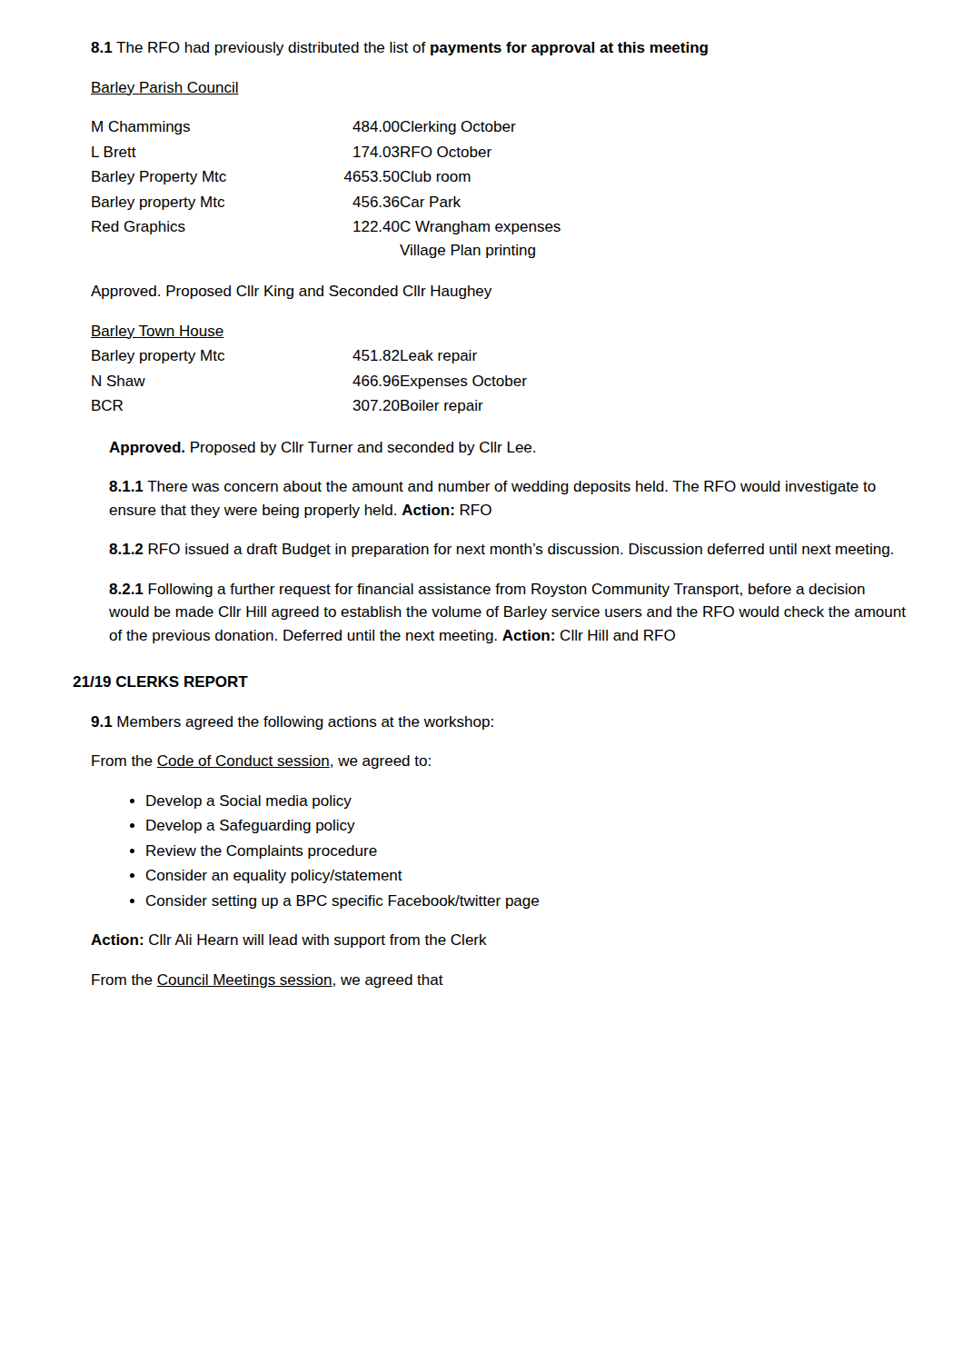8.1 The RFO had previously distributed the list of payments for approval at this meeting
Barley Parish Council
| M Chammings | 484.00 | Clerking October |
| L Brett | 174.03 | RFO October |
| Barley Property Mtc | 4653.50 | Club room |
| Barley property Mtc | 456.36 | Car Park |
| Red Graphics | 122.40 | C Wrangham expenses Village Plan printing |
Approved. Proposed Cllr King and Seconded Cllr Haughey
Barley Town House
| Barley property Mtc | 451.82 | Leak repair |
| N Shaw | 466.96 | Expenses October |
| BCR | 307.20 | Boiler repair |
Approved. Proposed by Cllr Turner and seconded by Cllr Lee.
8.1.1 There was concern about the amount and number of wedding deposits held. The RFO would investigate to ensure that they were being properly held. Action: RFO
8.1.2 RFO issued a draft Budget in preparation for next month’s discussion. Discussion deferred until next meeting.
8.2.1 Following a further request for financial assistance from Royston Community Transport, before a decision would be made Cllr Hill agreed to establish the volume of Barley service users and the RFO would check the amount of the previous donation. Deferred until the next meeting. Action: Cllr Hill and RFO
21/19 CLERKS REPORT
9.1 Members agreed the following actions at the workshop:
From the Code of Conduct session, we agreed to:
Develop a Social media policy
Develop a Safeguarding policy
Review the Complaints procedure
Consider an equality policy/statement
Consider setting up a BPC specific Facebook/twitter page
Action: Cllr Ali Hearn will lead with support from the Clerk
From the Council Meetings session, we agreed that